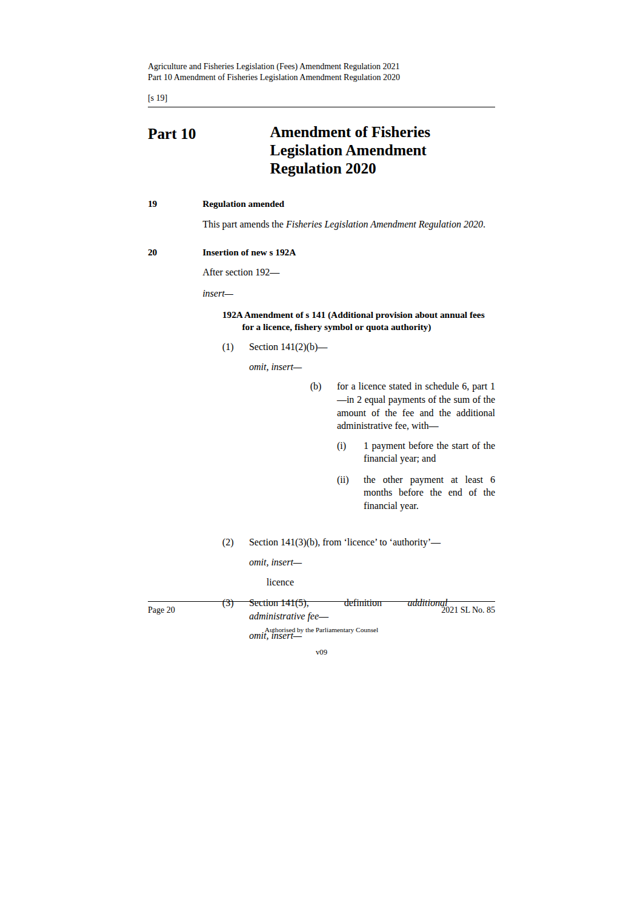Agriculture and Fisheries Legislation (Fees) Amendment Regulation 2021 Part 10 Amendment of Fisheries Legislation Amendment Regulation 2020
[s 19]
Part 10
Amendment of Fisheries Legislation Amendment Regulation 2020
19
Regulation amended
This part amends the Fisheries Legislation Amendment Regulation 2020.
20
Insertion of new s 192A
After section 192—
insert—
192A Amendment of s 141 (Additional provision about annual fees for a licence, fishery symbol or quota authority)
(1)
Section 141(2)(b)—
omit, insert—
(b)
for a licence stated in schedule 6, part 1—in 2 equal payments of the sum of the amount of the fee and the additional administrative fee, with—
(i)
1 payment before the start of the financial year; and
(ii)
the other payment at least 6 months before the end of the financial year.
(2)
Section 141(3)(b), from ‘licence’ to ‘authority’—
omit, insert—
licence
(3)
Section 141(5), definition additional administrative fee—
omit, insert—
Page 20
2021 SL No. 85
Authorised by the Parliamentary Counsel
v09